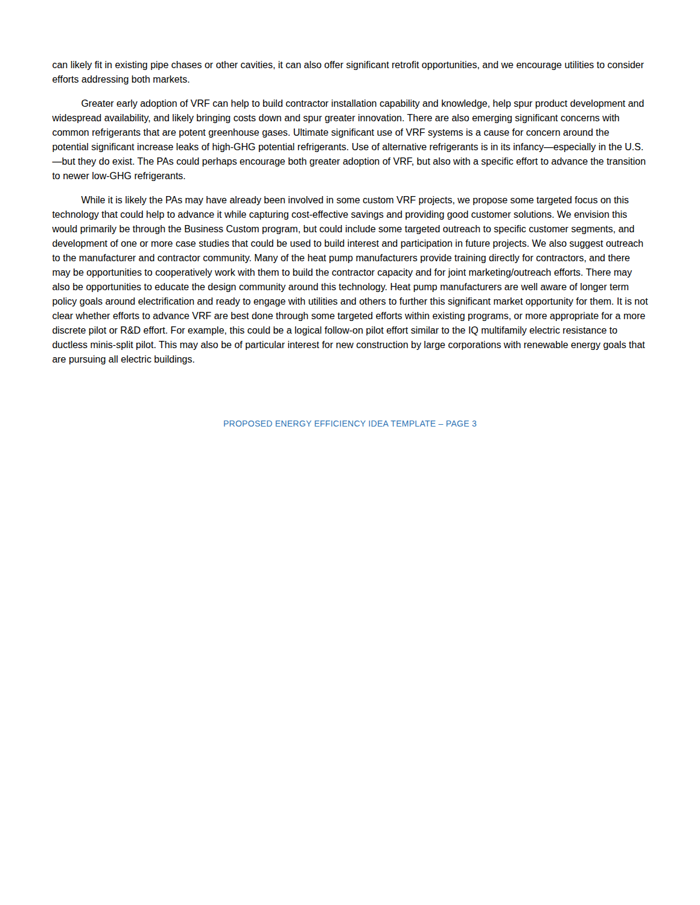can likely fit in existing pipe chases or other cavities, it can also offer significant retrofit opportunities, and we encourage utilities to consider efforts addressing both markets.
Greater early adoption of VRF can help to build contractor installation capability and knowledge, help spur product development and widespread availability, and likely bringing costs down and spur greater innovation. There are also emerging significant concerns with common refrigerants that are potent greenhouse gases. Ultimate significant use of VRF systems is a cause for concern around the potential significant increase leaks of high-GHG potential refrigerants. Use of alternative refrigerants is in its infancy—especially in the U.S.—but they do exist. The PAs could perhaps encourage both greater adoption of VRF, but also with a specific effort to advance the transition to newer low-GHG refrigerants.
While it is likely the PAs may have already been involved in some custom VRF projects, we propose some targeted focus on this technology that could help to advance it while capturing cost-effective savings and providing good customer solutions. We envision this would primarily be through the Business Custom program, but could include some targeted outreach to specific customer segments, and development of one or more case studies that could be used to build interest and participation in future projects. We also suggest outreach to the manufacturer and contractor community. Many of the heat pump manufacturers provide training directly for contractors, and there may be opportunities to cooperatively work with them to build the contractor capacity and for joint marketing/outreach efforts. There may also be opportunities to educate the design community around this technology. Heat pump manufacturers are well aware of longer term policy goals around electrification and ready to engage with utilities and others to further this significant market opportunity for them. It is not clear whether efforts to advance VRF are best done through some targeted efforts within existing programs, or more appropriate for a more discrete pilot or R&D effort. For example, this could be a logical follow-on pilot effort similar to the IQ multifamily electric resistance to ductless minis-split pilot. This may also be of particular interest for new construction by large corporations with renewable energy goals that are pursuing all electric buildings.
PROPOSED ENERGY EFFICIENCY IDEA TEMPLATE – PAGE 3